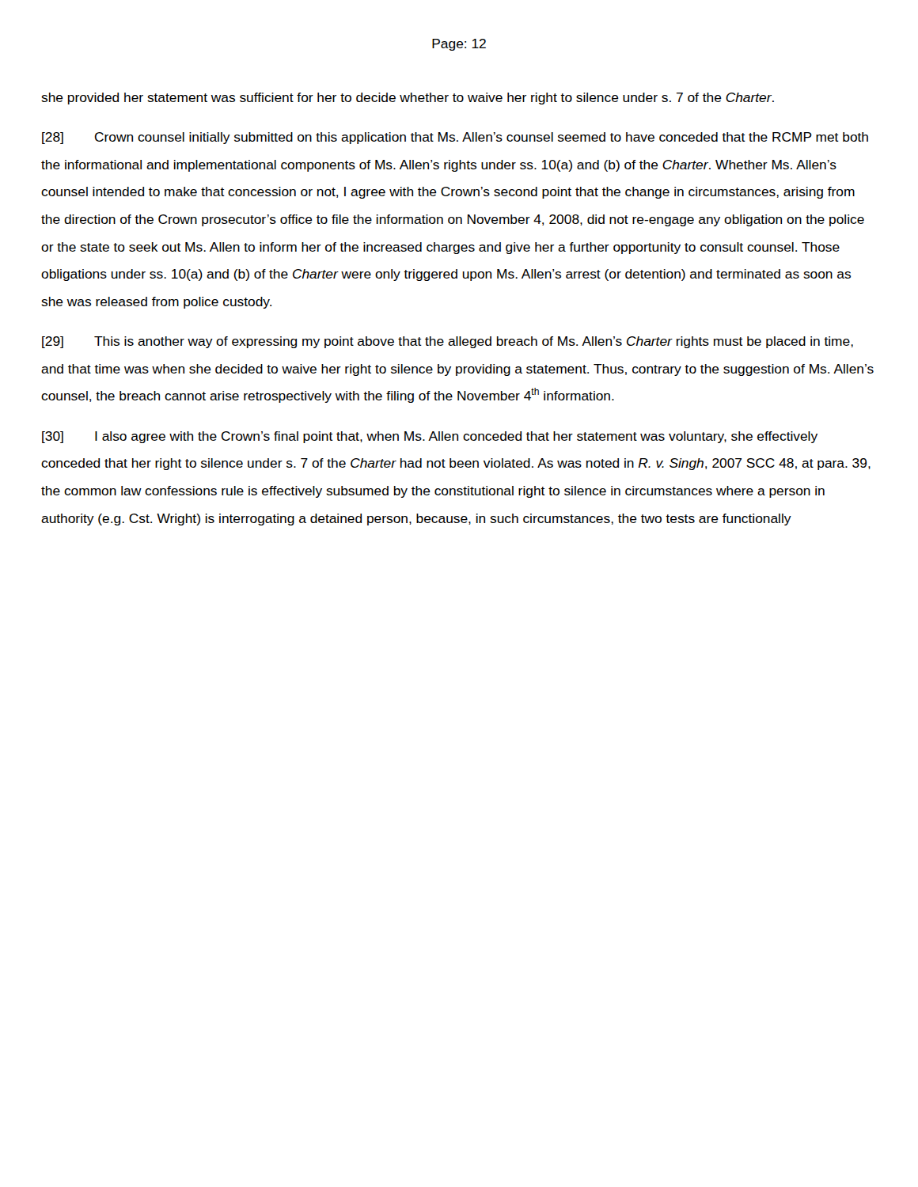Page: 12
she provided her statement was sufficient for her to decide whether to waive her right to silence under s. 7 of the Charter.
[28] Crown counsel initially submitted on this application that Ms. Allen’s counsel seemed to have conceded that the RCMP met both the informational and implementational components of Ms. Allen’s rights under ss. 10(a) and (b) of the Charter. Whether Ms. Allen’s counsel intended to make that concession or not, I agree with the Crown’s second point that the change in circumstances, arising from the direction of the Crown prosecutor’s office to file the information on November 4, 2008, did not re-engage any obligation on the police or the state to seek out Ms. Allen to inform her of the increased charges and give her a further opportunity to consult counsel. Those obligations under ss. 10(a) and (b) of the Charter were only triggered upon Ms. Allen’s arrest (or detention) and terminated as soon as she was released from police custody.
[29] This is another way of expressing my point above that the alleged breach of Ms. Allen’s Charter rights must be placed in time, and that time was when she decided to waive her right to silence by providing a statement. Thus, contrary to the suggestion of Ms. Allen’s counsel, the breach cannot arise retrospectively with the filing of the November 4th information.
[30] I also agree with the Crown’s final point that, when Ms. Allen conceded that her statement was voluntary, she effectively conceded that her right to silence under s. 7 of the Charter had not been violated. As was noted in R. v. Singh, 2007 SCC 48, at para. 39, the common law confessions rule is effectively subsumed by the constitutional right to silence in circumstances where a person in authority (e.g. Cst. Wright) is interrogating a detained person, because, in such circumstances, the two tests are functionally